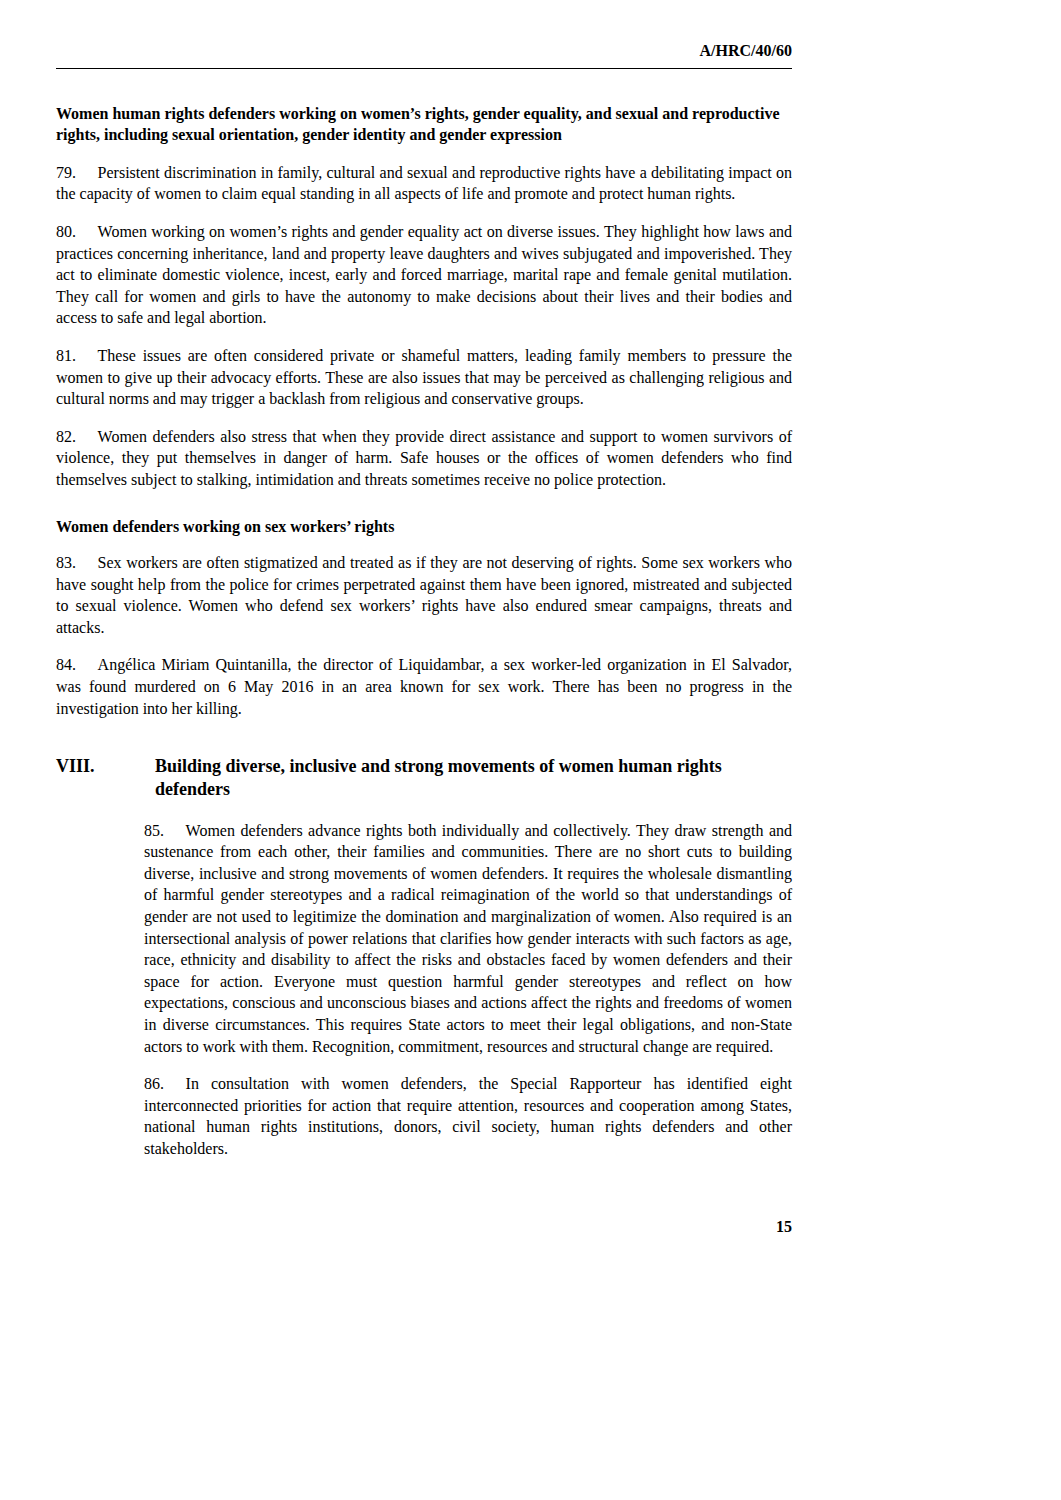A/HRC/40/60
Women human rights defenders working on women’s rights, gender equality, and sexual and reproductive rights, including sexual orientation, gender identity and gender expression
79. Persistent discrimination in family, cultural and sexual and reproductive rights have a debilitating impact on the capacity of women to claim equal standing in all aspects of life and promote and protect human rights.
80. Women working on women’s rights and gender equality act on diverse issues. They highlight how laws and practices concerning inheritance, land and property leave daughters and wives subjugated and impoverished. They act to eliminate domestic violence, incest, early and forced marriage, marital rape and female genital mutilation. They call for women and girls to have the autonomy to make decisions about their lives and their bodies and access to safe and legal abortion.
81. These issues are often considered private or shameful matters, leading family members to pressure the women to give up their advocacy efforts. These are also issues that may be perceived as challenging religious and cultural norms and may trigger a backlash from religious and conservative groups.
82. Women defenders also stress that when they provide direct assistance and support to women survivors of violence, they put themselves in danger of harm. Safe houses or the offices of women defenders who find themselves subject to stalking, intimidation and threats sometimes receive no police protection.
Women defenders working on sex workers’ rights
83. Sex workers are often stigmatized and treated as if they are not deserving of rights. Some sex workers who have sought help from the police for crimes perpetrated against them have been ignored, mistreated and subjected to sexual violence. Women who defend sex workers’ rights have also endured smear campaigns, threats and attacks.
84. Angélica Miriam Quintanilla, the director of Liquidambar, a sex worker-led organization in El Salvador, was found murdered on 6 May 2016 in an area known for sex work. There has been no progress in the investigation into her killing.
VIII.
Building diverse, inclusive and strong movements of women human rights defenders
85. Women defenders advance rights both individually and collectively. They draw strength and sustenance from each other, their families and communities. There are no short cuts to building diverse, inclusive and strong movements of women defenders. It requires the wholesale dismantling of harmful gender stereotypes and a radical reimagination of the world so that understandings of gender are not used to legitimize the domination and marginalization of women. Also required is an intersectional analysis of power relations that clarifies how gender interacts with such factors as age, race, ethnicity and disability to affect the risks and obstacles faced by women defenders and their space for action. Everyone must question harmful gender stereotypes and reflect on how expectations, conscious and unconscious biases and actions affect the rights and freedoms of women in diverse circumstances. This requires State actors to meet their legal obligations, and non-State actors to work with them. Recognition, commitment, resources and structural change are required.
86. In consultation with women defenders, the Special Rapporteur has identified eight interconnected priorities for action that require attention, resources and cooperation among States, national human rights institutions, donors, civil society, human rights defenders and other stakeholders.
15